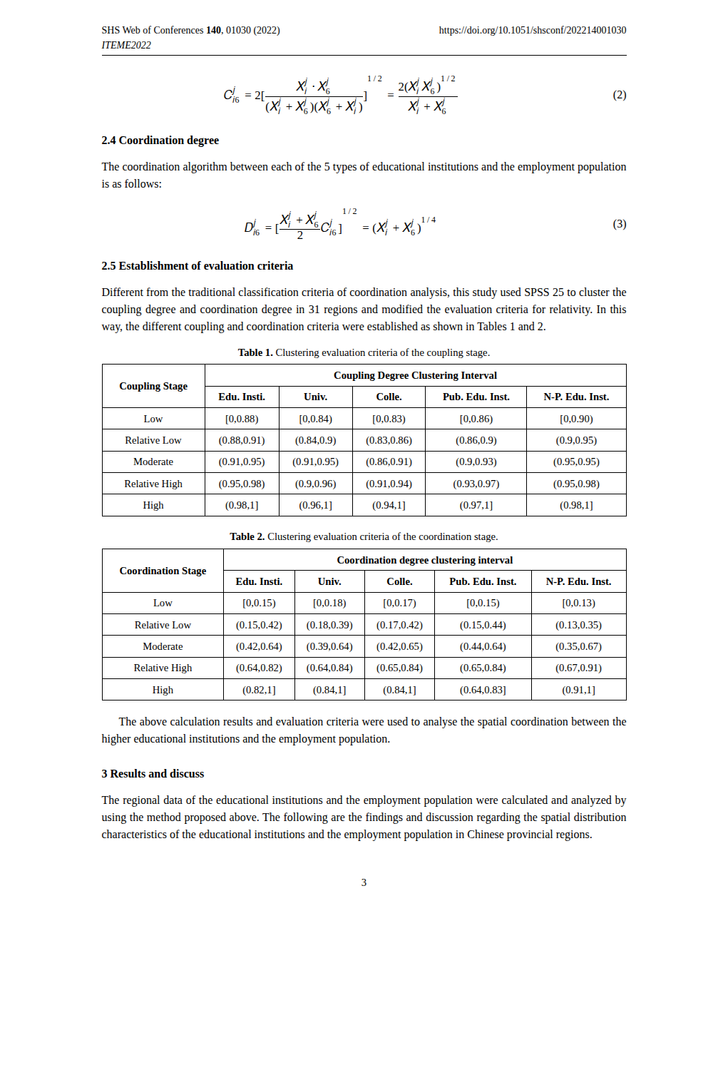SHS Web of Conferences 140, 01030 (2022)
ITEME2022
https://doi.org/10.1051/shsconf/202214001030
Ci6j = 2 [ Xij ⋅ X6j ( Xij + X6j ) ( X6j + Xij ) ] 1/2 = 2 ( Xij X6j ) 1/2 Xij + X6j
(2)
2.4 Coordination degree
The coordination algorithm between each of the 5 types of educational institutions and the employment population is as follows:
Di6j = [ Xij + X6j 2 Ci6j ] 1/2 = ( Xij + X6j ) 1/4
(3)
2.5 Establishment of evaluation criteria
Different from the traditional classification criteria of coordination analysis, this study used SPSS 25 to cluster the coupling degree and coordination degree in 31 regions and modified the evaluation criteria for relativity. In this way, the different coupling and coordination criteria were established as shown in Tables 1 and 2.
Table 1. Clustering evaluation criteria of the coupling stage.
| Coupling Stage | Coupling Degree Clustering Interval |
| --- | --- |
| Edu. Insti. | Univ. | Colle. | Pub. Edu. Inst. | N-P. Edu. Inst. |
| Low | [0,0.88) | [0,0.84) | [0,0.83) | [0,0.86) | [0,0.90) |
| Relative Low | (0.88,0.91) | (0.84,0.9) | (0.83,0.86) | (0.86,0.9) | (0.9,0.95) |
| Moderate | (0.91,0.95) | (0.91,0.95) | (0.86,0.91) | (0.9,0.93) | (0.95,0.95) |
| Relative High | (0.95,0.98) | (0.9,0.96) | (0.91,0.94) | (0.93,0.97) | (0.95,0.98) |
| High | (0.98,1] | (0.96,1] | (0.94,1] | (0.97,1] | (0.98,1] |
Table 2. Clustering evaluation criteria of the coordination stage.
| Coordination Stage | Coordination degree clustering interval |
| --- | --- |
| Edu. Insti. | Univ. | Colle. | Pub. Edu. Inst. | N-P. Edu. Inst. |
| Low | [0,0.15) | [0,0.18) | [0,0.17) | [0,0.15) | [0,0.13) |
| Relative Low | (0.15,0.42) | (0.18,0.39) | (0.17,0.42) | (0.15,0.44) | (0.13,0.35) |
| Moderate | (0.42,0.64) | (0.39,0.64) | (0.42,0.65) | (0.44,0.64) | (0.35,0.67) |
| Relative High | (0.64,0.82) | (0.64,0.84) | (0.65,0.84) | (0.65,0.84) | (0.67,0.91) |
| High | (0.82,1] | (0.84,1] | (0.84,1] | (0.64,0.83] | (0.91,1] |
The above calculation results and evaluation criteria were used to analyse the spatial coordination between the higher educational institutions and the employment population.
3 Results and discuss
The regional data of the educational institutions and the employment population were calculated and analyzed by using the method proposed above. The following are the findings and discussion regarding the spatial distribution characteristics of the educational institutions and the employment population in Chinese provincial regions.
3